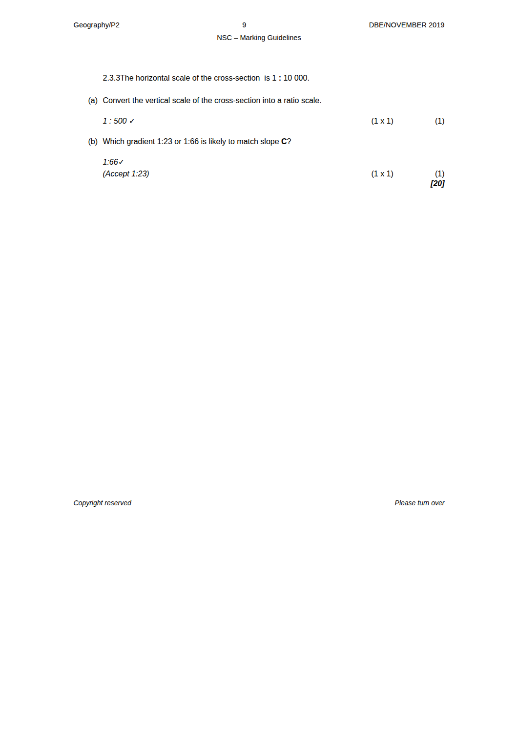Geography/P2
9
DBE/NOVEMBER 2019
NSC – Marking Guidelines
2.3.3
The horizontal scale of the cross-section is 1 : 10 000.
(a)
Convert the vertical scale of the cross-section into a ratio scale.
1 : 500 ✓
(1 x 1)
(1)
(b)
Which gradient 1:23 or 1:66 is likely to match slope C?
1:66✓
(Accept 1:23)
(1 x 1)
(1)
[20]
Copyright reserved
Please turn over